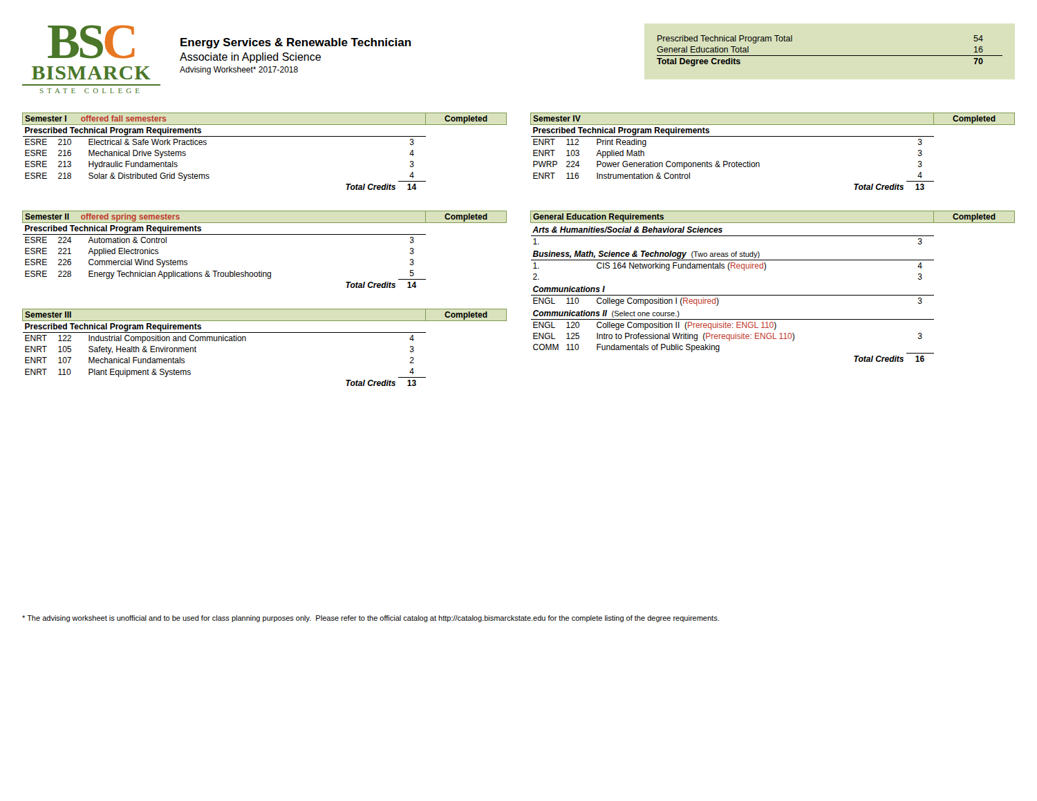BSC
BISMARCK
STATE COLLEGE
Energy Services & Renewable Technician
Associate in Applied Science
Advising Worksheet* 2017-2018
| Prescribed Technical Program Total | 54 |
| General Education Total | 16 |
| Total Degree Credits | 70 |
| Semester I offered fall semesters | Completed |
| Prescribed Technical Program Requirements | |
| ESRE | 210 | Electrical & Safe Work Practices | 3 | |
| ESRE | 216 | Mechanical Drive Systems | 4 | |
| ESRE | 213 | Hydraulic Fundamentals | 3 | |
| ESRE | 218 | Solar & Distributed Grid Systems | 4 | |
| | Total Credits | 14 | |
| Semester II offered spring semesters | Completed |
| Prescribed Technical Program Requirements | |
| ESRE | 224 | Automation & Control | 3 | |
| ESRE | 221 | Applied Electronics | 3 | |
| ESRE | 226 | Commercial Wind Systems | 3 | |
| ESRE | 228 | Energy Technician Applications & Troubleshooting | 5 | |
| | Total Credits | 14 | |
| Semester III | Completed |
| Prescribed Technical Program Requirements | |
| ENRT | 122 | Industrial Composition and Communication | 4 | |
| ENRT | 105 | Safety, Health & Environment | 3 | |
| ENRT | 107 | Mechanical Fundamentals | 2 | |
| ENRT | 110 | Plant Equipment & Systems | 4 | |
| | Total Credits | 13 | |
| Semester IV | Completed |
| Prescribed Technical Program Requirements | |
| ENRT | 112 | Print Reading | 3 | |
| ENRT | 103 | Applied Math | 3 | |
| PWRP | 224 | Power Generation Components & Protection | 3 | |
| ENRT | 116 | Instrumentation & Control | 4 | |
| | Total Credits | 13 | |
| General Education Requirements | Completed |
| Arts & Humanities/Social & Behavioral Sciences | |
| 1. | | | 3 | |
| Business, Math, Science & Technology (Two areas of study) | |
| 1. | | CIS 164 Networking Fundamentals ( Required ) | 4 | |
| 2. | | | 3 | |
| Communications I | |
| ENGL | 110 | College Composition I ( Required ) | 3 | |
| Communications II (Select one course.) | |
| ENGL | 120 | College Composition II ( Prerequisite: ENGL 110 ) | | |
| ENGL | 125 | Intro to Professional Writing ( Prerequisite: ENGL 110 ) | 3 | |
| COMM | 110 | Fundamentals of Public Speaking | | |
| | Total Credits | 16 | |
* The advising worksheet is unofficial and to be used for class planning purposes only. Please refer to the official catalog at http://catalog.bismarckstate.edu for the complete listing of the degree requirements.